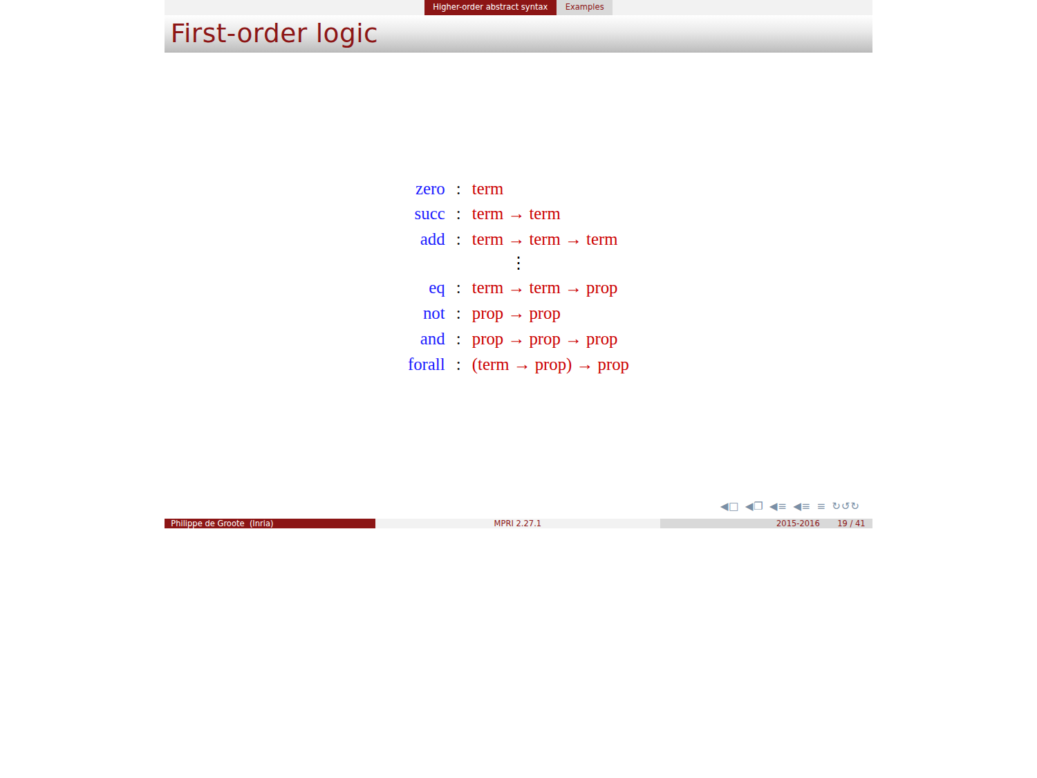Higher-order abstract syntax
Examples
First-order logic
| zero | : | term |
| succ | : | term → term |
| add | : | term → term → term |
| ⋮ |
| eq | : | term → term → prop |
| not | : | prop → prop |
| and | : | prop → prop → prop |
| forall | : | (term → prop) → prop |
◀□ ◀❐ ◀≡ ◀≡ ≡ ↻↺↻
Philippe de Groote (Inria)
MPRI 2.27.1
2015-201619 / 41